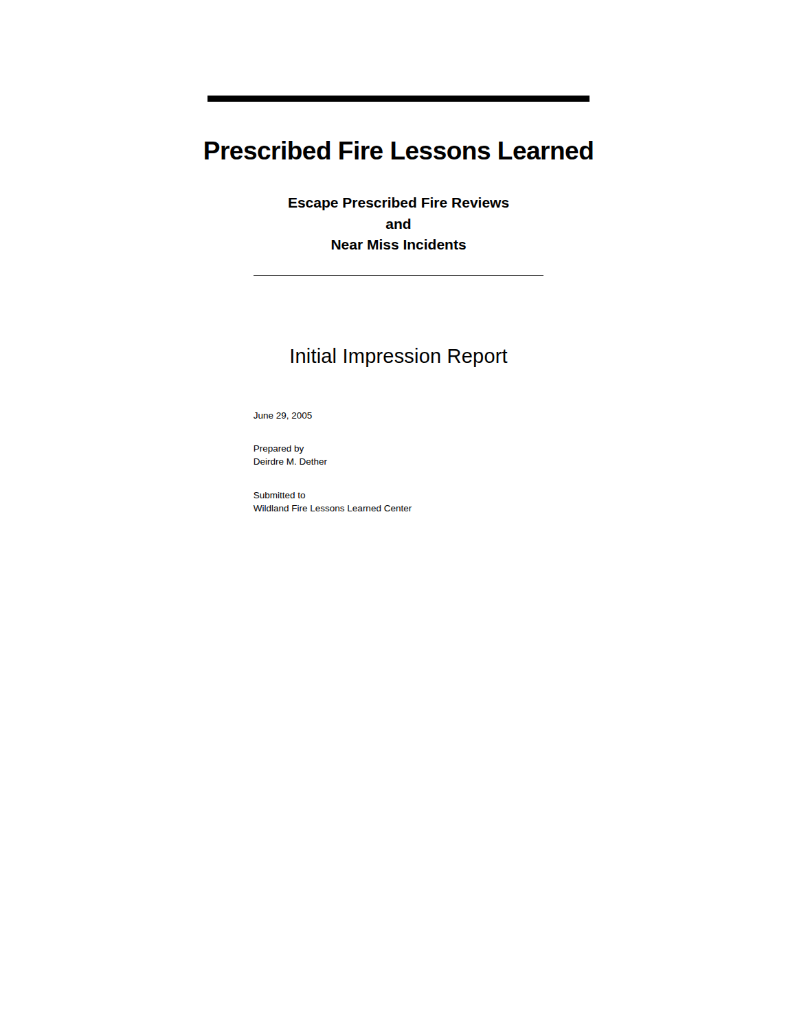Prescribed Fire Lessons Learned
Escape Prescribed Fire Reviews
and
Near Miss Incidents
Initial Impression Report
June 29, 2005
Prepared by
Deirdre M. Dether
Submitted to
Wildland Fire Lessons Learned Center